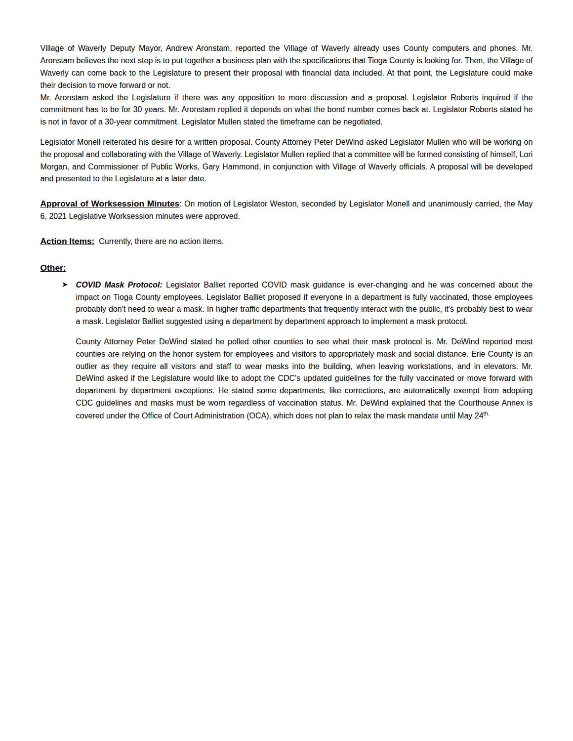Village of Waverly Deputy Mayor, Andrew Aronstam, reported the Village of Waverly already uses County computers and phones. Mr. Aronstam believes the next step is to put together a business plan with the specifications that Tioga County is looking for. Then, the Village of Waverly can come back to the Legislature to present their proposal with financial data included. At that point, the Legislature could make their decision to move forward or not.
Mr. Aronstam asked the Legislature if there was any opposition to more discussion and a proposal. Legislator Roberts inquired if the commitment has to be for 30 years. Mr. Aronstam replied it depends on what the bond number comes back at. Legislator Roberts stated he is not in favor of a 30-year commitment. Legislator Mullen stated the timeframe can be negotiated.
Legislator Monell reiterated his desire for a written proposal. County Attorney Peter DeWind asked Legislator Mullen who will be working on the proposal and collaborating with the Village of Waverly. Legislator Mullen replied that a committee will be formed consisting of himself, Lori Morgan, and Commissioner of Public Works, Gary Hammond, in conjunction with Village of Waverly officials. A proposal will be developed and presented to the Legislature at a later date.
Approval of Worksession Minutes: On motion of Legislator Weston, seconded by Legislator Monell and unanimously carried, the May 6, 2021 Legislative Worksession minutes were approved.
Action Items: Currently, there are no action items.
Other:
COVID Mask Protocol: Legislator Balliet reported COVID mask guidance is ever-changing and he was concerned about the impact on Tioga County employees. Legislator Balliet proposed if everyone in a department is fully vaccinated, those employees probably don't need to wear a mask. In higher traffic departments that frequently interact with the public, it's probably best to wear a mask. Legislator Balliet suggested using a department by department approach to implement a mask protocol.
County Attorney Peter DeWind stated he polled other counties to see what their mask protocol is. Mr. DeWind reported most counties are relying on the honor system for employees and visitors to appropriately mask and social distance. Erie County is an outlier as they require all visitors and staff to wear masks into the building, when leaving workstations, and in elevators. Mr. DeWind asked if the Legislature would like to adopt the CDC's updated guidelines for the fully vaccinated or move forward with department by department exceptions. He stated some departments, like corrections, are automatically exempt from adopting CDC guidelines and masks must be worn regardless of vaccination status. Mr. DeWind explained that the Courthouse Annex is covered under the Office of Court Administration (OCA), which does not plan to relax the mask mandate until May 24th.